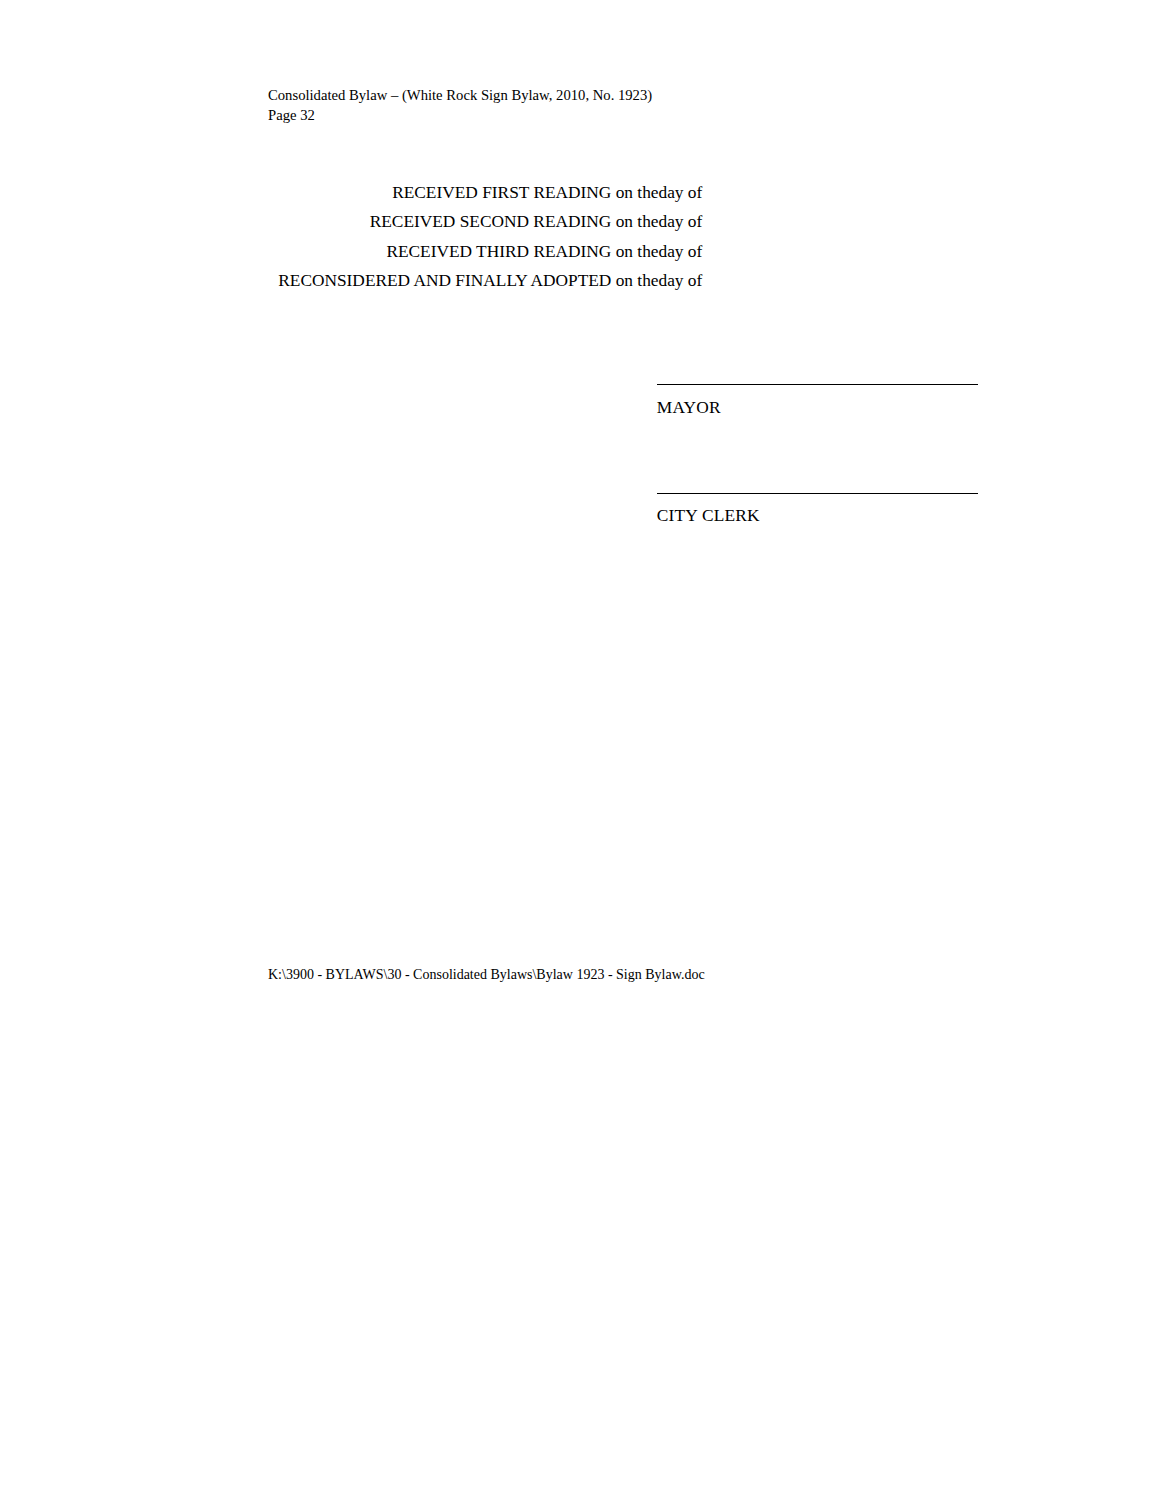Consolidated Bylaw – (White Rock Sign Bylaw, 2010, No. 1923)
Page 32
| RECEIVED FIRST READING on the | day of |
| RECEIVED SECOND READING on the | day of |
| RECEIVED THIRD READING on the | day of |
| RECONSIDERED AND FINALLY ADOPTED on the | day of |
MAYOR
CITY CLERK
K:\3900 - BYLAWS\30 - Consolidated Bylaws\Bylaw 1923 - Sign Bylaw.doc